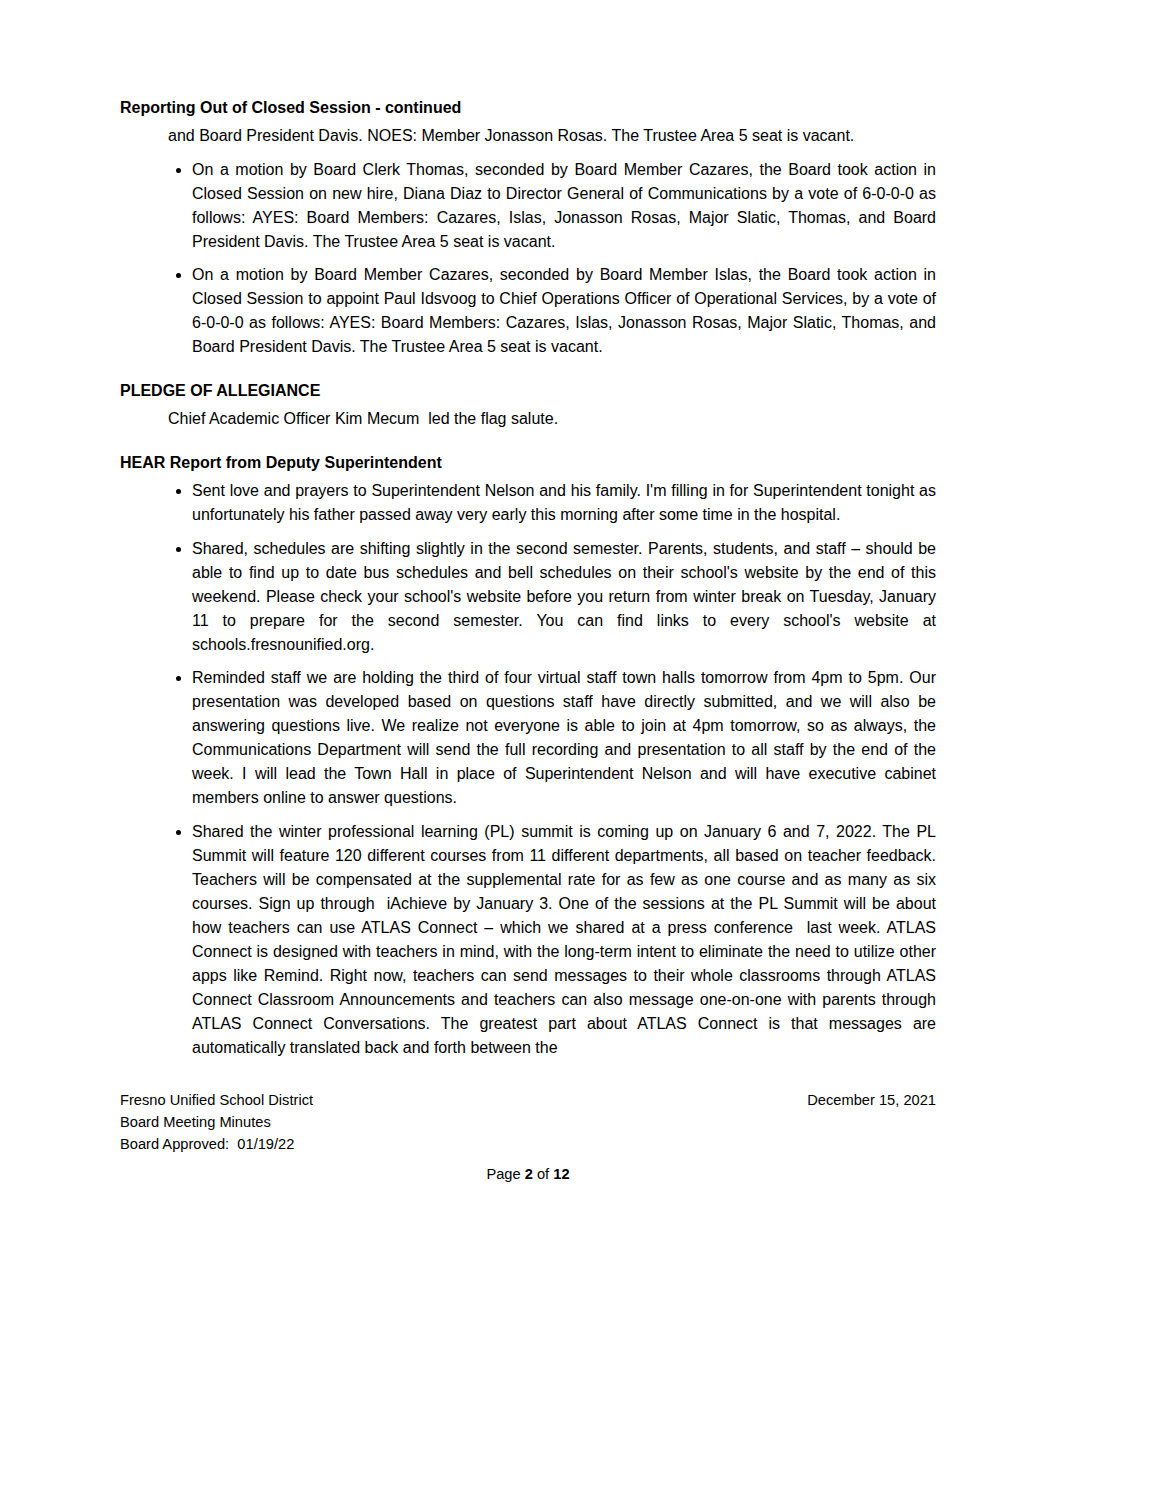Reporting Out of Closed Session - continued
and Board President Davis. NOES: Member Jonasson Rosas. The Trustee Area 5 seat is vacant.
On a motion by Board Clerk Thomas, seconded by Board Member Cazares, the Board took action in Closed Session on new hire, Diana Diaz to Director General of Communications by a vote of 6-0-0-0 as follows: AYES: Board Members: Cazares, Islas, Jonasson Rosas, Major Slatic, Thomas, and Board President Davis. The Trustee Area 5 seat is vacant.
On a motion by Board Member Cazares, seconded by Board Member Islas, the Board took action in Closed Session to appoint Paul Idsvoog to Chief Operations Officer of Operational Services, by a vote of 6-0-0-0 as follows: AYES: Board Members: Cazares, Islas, Jonasson Rosas, Major Slatic, Thomas, and Board President Davis. The Trustee Area 5 seat is vacant.
PLEDGE OF ALLEGIANCE
Chief Academic Officer Kim Mecum led the flag salute.
HEAR Report from Deputy Superintendent
Sent love and prayers to Superintendent Nelson and his family. I'm filling in for Superintendent tonight as unfortunately his father passed away very early this morning after some time in the hospital.
Shared, schedules are shifting slightly in the second semester. Parents, students, and staff – should be able to find up to date bus schedules and bell schedules on their school's website by the end of this weekend. Please check your school's website before you return from winter break on Tuesday, January 11 to prepare for the second semester. You can find links to every school's website at schools.fresnounified.org.
Reminded staff we are holding the third of four virtual staff town halls tomorrow from 4pm to 5pm. Our presentation was developed based on questions staff have directly submitted, and we will also be answering questions live. We realize not everyone is able to join at 4pm tomorrow, so as always, the Communications Department will send the full recording and presentation to all staff by the end of the week. I will lead the Town Hall in place of Superintendent Nelson and will have executive cabinet members online to answer questions.
Shared the winter professional learning (PL) summit is coming up on January 6 and 7, 2022. The PL Summit will feature 120 different courses from 11 different departments, all based on teacher feedback. Teachers will be compensated at the supplemental rate for as few as one course and as many as six courses. Sign up through iAchieve by January 3. One of the sessions at the PL Summit will be about how teachers can use ATLAS Connect – which we shared at a press conference last week. ATLAS Connect is designed with teachers in mind, with the long-term intent to eliminate the need to utilize other apps like Remind. Right now, teachers can send messages to their whole classrooms through ATLAS Connect Classroom Announcements and teachers can also message one-on-one with parents through ATLAS Connect Conversations. The greatest part about ATLAS Connect is that messages are automatically translated back and forth between the
Fresno Unified School District
Board Meeting Minutes
Board Approved: 01/19/22
December 15, 2021
Page 2 of 12